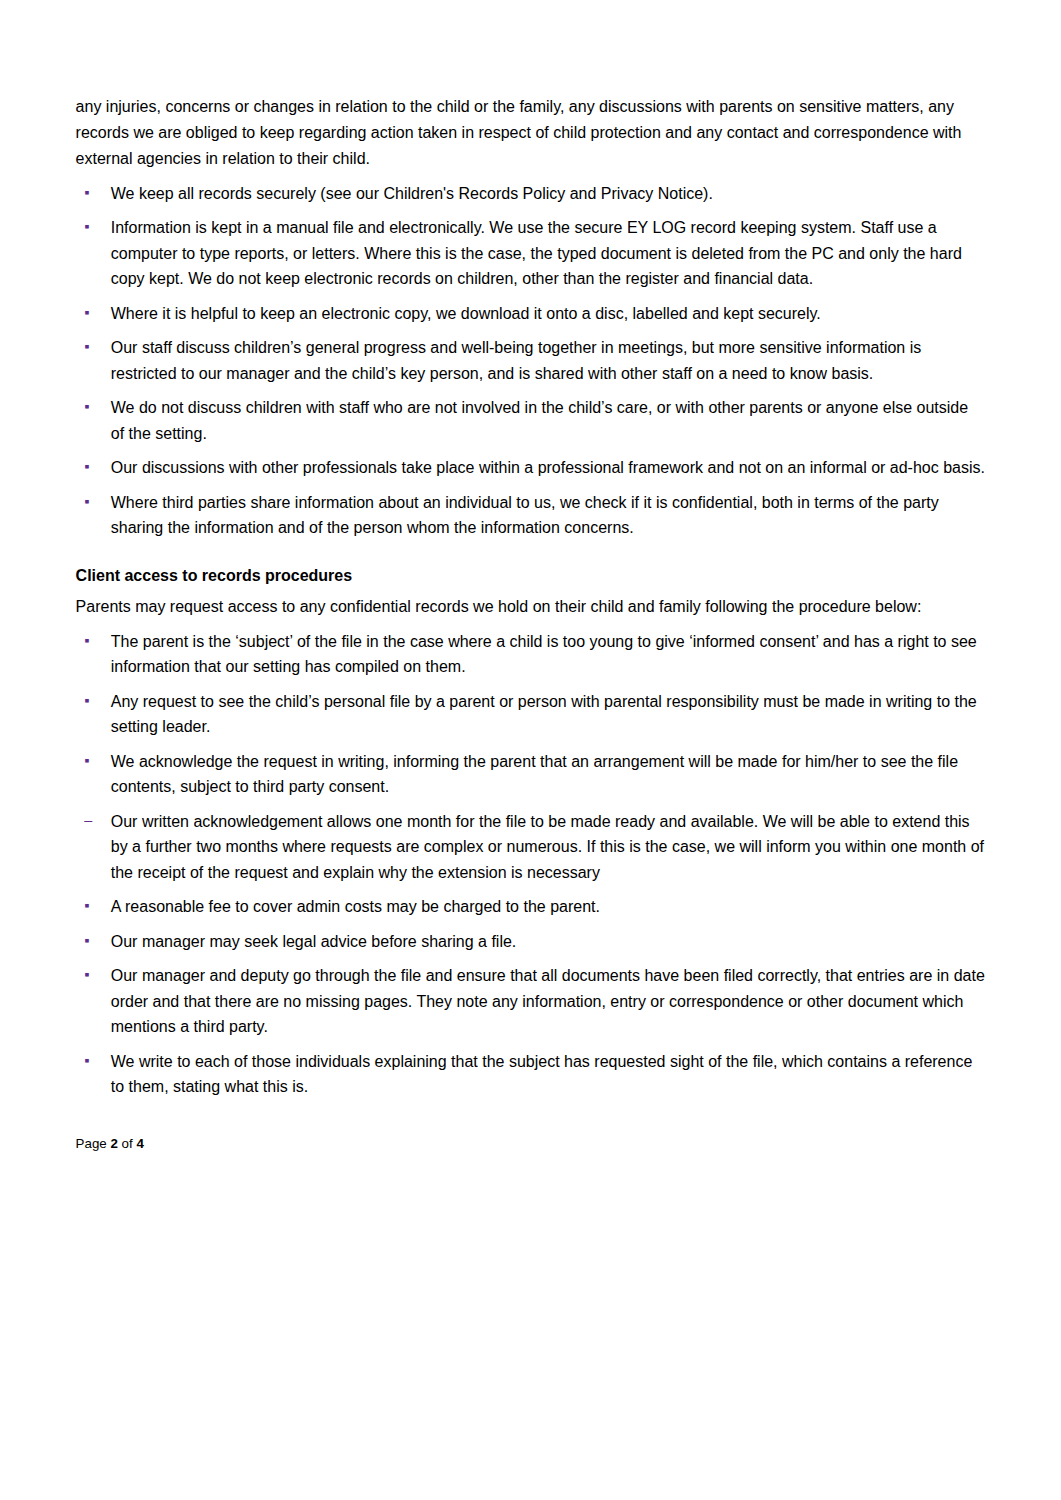any injuries, concerns or changes in relation to the child or the family, any discussions with parents on sensitive matters, any records we are obliged to keep regarding action taken in respect of child protection and any contact and correspondence with external agencies in relation to their child.
We keep all records securely (see our Children's Records Policy and Privacy Notice).
Information is kept in a manual file and electronically. We use the secure EY LOG record keeping system. Staff use a computer to type reports, or letters. Where this is the case, the typed document is deleted from the PC and only the hard copy kept. We do not keep electronic records on children, other than the register and financial data.
Where it is helpful to keep an electronic copy, we download it onto a disc, labelled and kept securely.
Our staff discuss children’s general progress and well-being together in meetings, but more sensitive information is restricted to our manager and the child’s key person, and is shared with other staff on a need to know basis.
We do not discuss children with staff who are not involved in the child’s care, or with other parents or anyone else outside of the setting.
Our discussions with other professionals take place within a professional framework and not on an informal or ad-hoc basis.
Where third parties share information about an individual to us, we check if it is confidential, both in terms of the party sharing the information and of the person whom the information concerns.
Client access to records procedures
Parents may request access to any confidential records we hold on their child and family following the procedure below:
The parent is the ‘subject’ of the file in the case where a child is too young to give ‘informed consent’ and has a right to see information that our setting has compiled on them.
Any request to see the child’s personal file by a parent or person with parental responsibility must be made in writing to the setting leader.
We acknowledge the request in writing, informing the parent that an arrangement will be made for him/her to see the file contents, subject to third party consent.
Our written acknowledgement allows one month for the file to be made ready and available. We will be able to extend this by a further two months where requests are complex or numerous. If this is the case, we will inform you within one month of the receipt of the request and explain why the extension is necessary
A reasonable fee to cover admin costs may be charged to the parent.
Our manager may seek legal advice before sharing a file.
Our manager and deputy go through the file and ensure that all documents have been filed correctly, that entries are in date order and that there are no missing pages. They note any information, entry or correspondence or other document which mentions a third party.
We write to each of those individuals explaining that the subject has requested sight of the file, which contains a reference to them, stating what this is.
Page 2 of 4